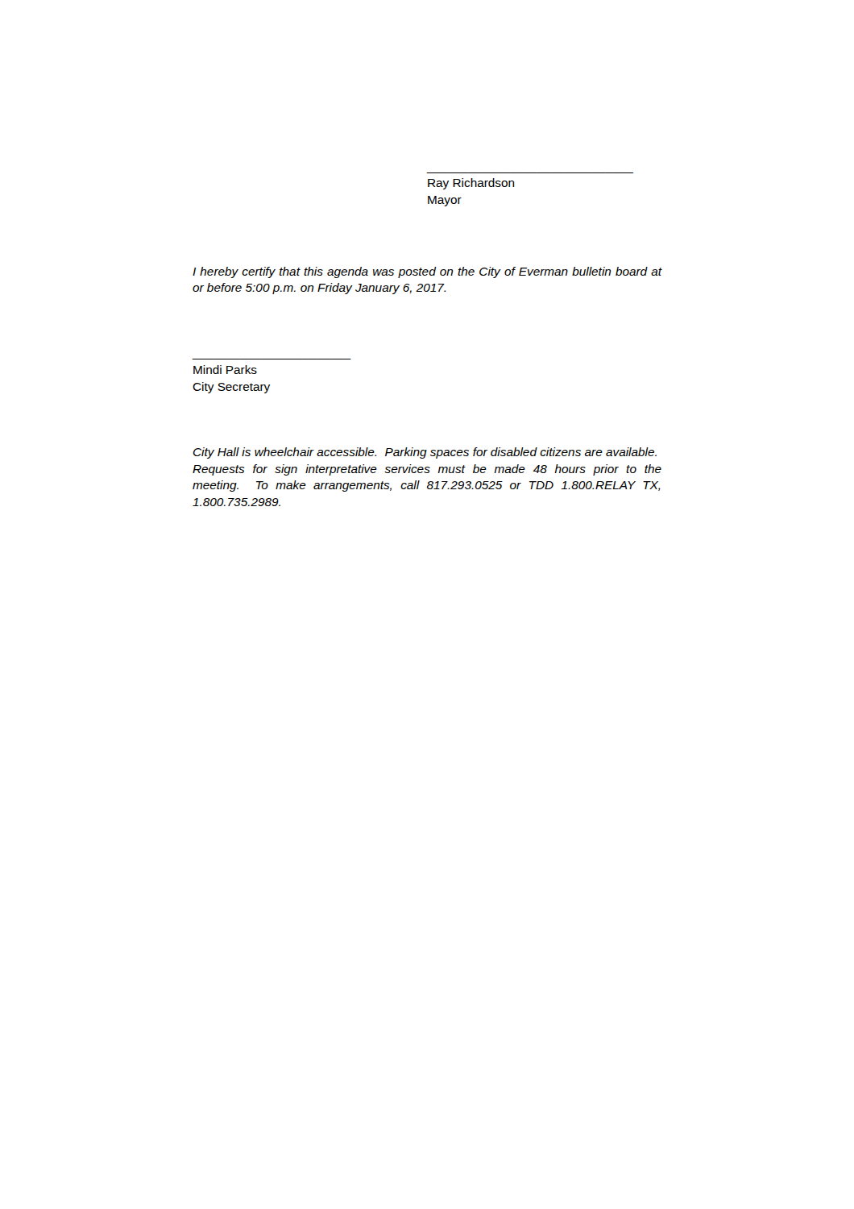______________________________ Ray Richardson Mayor
I hereby certify that this agenda was posted on the City of Everman bulletin board at or before 5:00 p.m. on Friday January 6, 2017.
_______________________ Mindi Parks City Secretary
City Hall is wheelchair accessible. Parking spaces for disabled citizens are available. Requests for sign interpretative services must be made 48 hours prior to the meeting. To make arrangements, call 817.293.0525 or TDD 1.800.RELAY TX, 1.800.735.2989.